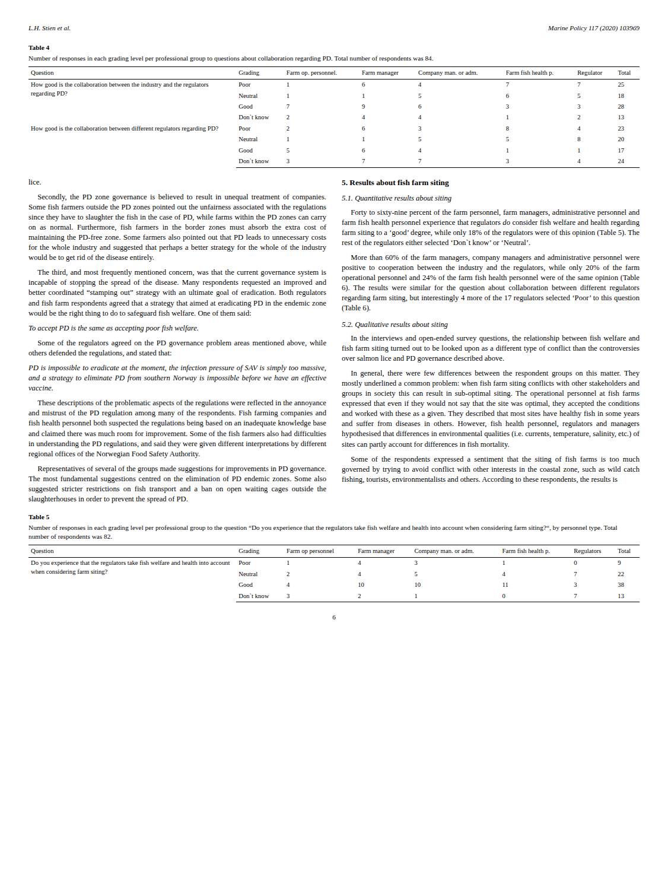L.H. Stien et al. Marine Policy 117 (2020) 103969
Table 4
Number of responses in each grading level per professional group to questions about collaboration regarding PD. Total number of respondents was 84.
| Question | Grading | Farm op. personnel. | Farm manager | Company man. or adm. | Farm fish health p. | Regulator | Total |
| --- | --- | --- | --- | --- | --- | --- | --- |
| How good is the collaboration between the industry and the regulators regarding PD? | Poor | 1 | 6 | 4 | 7 | 7 | 25 |
| Neutral | 1 | 1 | 5 | 6 | 5 | 18 |
| Good | 7 | 9 | 6 | 3 | 3 | 28 |
| Don`t know | 2 | 4 | 4 | 1 | 2 | 13 |
| How good is the collaboration between different regulators regarding PD? | Poor | 2 | 6 | 3 | 8 | 4 | 23 |
| Neutral | 1 | 1 | 5 | 5 | 8 | 20 |
| Good | 5 | 6 | 4 | 1 | 1 | 17 |
| Don`t know | 3 | 7 | 7 | 3 | 4 | 24 |
lice.
Secondly, the PD zone governance is believed to result in unequal treatment of companies. Some fish farmers outside the PD zones pointed out the unfairness associated with the regulations since they have to slaughter the fish in the case of PD, while farms within the PD zones can carry on as normal. Furthermore, fish farmers in the border zones must absorb the extra cost of maintaining the PD-free zone. Some farmers also pointed out that PD leads to unnecessary costs for the whole industry and suggested that perhaps a better strategy for the whole of the industry would be to get rid of the disease entirely.
The third, and most frequently mentioned concern, was that the current governance system is incapable of stopping the spread of the disease. Many respondents requested an improved and better coordinated “stamping out” strategy with an ultimate goal of eradication. Both regulators and fish farm respondents agreed that a strategy that aimed at eradicating PD in the endemic zone would be the right thing to do to safeguard fish welfare. One of them said:
To accept PD is the same as accepting poor fish welfare.
Some of the regulators agreed on the PD governance problem areas mentioned above, while others defended the regulations, and stated that:
PD is impossible to eradicate at the moment, the infection pressure of SAV is simply too massive, and a strategy to eliminate PD from southern Norway is impossible before we have an effective vaccine.
These descriptions of the problematic aspects of the regulations were reflected in the annoyance and mistrust of the PD regulation among many of the respondents. Fish farming companies and fish health personnel both suspected the regulations being based on an inadequate knowledge base and claimed there was much room for improvement. Some of the fish farmers also had difficulties in understanding the PD regulations, and said they were given different interpretations by different regional offices of the Norwegian Food Safety Authority.
Representatives of several of the groups made suggestions for improvements in PD governance. The most fundamental suggestions centred on the elimination of PD endemic zones. Some also suggested stricter restrictions on fish transport and a ban on open waiting cages outside the slaughterhouses in order to prevent the spread of PD.
5. Results about fish farm siting
5.1. Quantitative results about siting
Forty to sixty-nine percent of the farm personnel, farm managers, administrative personnel and farm fish health personnel experience that regulators do consider fish welfare and health regarding farm siting to a ‘good’ degree, while only 18% of the regulators were of this opinion (Table 5). The rest of the regulators either selected ‘Don`t know’ or ‘Neutral’.
More than 60% of the farm managers, company managers and administrative personnel were positive to cooperation between the industry and the regulators, while only 20% of the farm operational personnel and 24% of the farm fish health personnel were of the same opinion (Table 6). The results were similar for the question about collaboration between different regulators regarding farm siting, but interestingly 4 more of the 17 regulators selected ‘Poor’ to this question (Table 6).
5.2. Qualitative results about siting
In the interviews and open-ended survey questions, the relationship between fish welfare and fish farm siting turned out to be looked upon as a different type of conflict than the controversies over salmon lice and PD governance described above.
In general, there were few differences between the respondent groups on this matter. They mostly underlined a common problem: when fish farm siting conflicts with other stakeholders and groups in society this can result in sub-optimal siting. The operational personnel at fish farms expressed that even if they would not say that the site was optimal, they accepted the conditions and worked with these as a given. They described that most sites have healthy fish in some years and suffer from diseases in others. However, fish health personnel, regulators and managers hypothesised that differences in environmental qualities (i.e. currents, temperature, salinity, etc.) of sites can partly account for differences in fish mortality.
Some of the respondents expressed a sentiment that the siting of fish farms is too much governed by trying to avoid conflict with other interests in the coastal zone, such as wild catch fishing, tourists, environmentalists and others. According to these respondents, the results is
Table 5
Number of responses in each grading level per professional group to the question “Do you experience that the regulators take fish welfare and health into account when considering farm siting?“, by personnel type. Total number of respondents was 82.
| Question | Grading | Farm op personnel | Farm manager | Company man. or adm. | Farm fish health p. | Regulators | Total |
| --- | --- | --- | --- | --- | --- | --- | --- |
| Do you experience that the regulators take fish welfare and health into account when considering farm siting? | Poor | 1 | 4 | 3 | 1 | 0 | 9 |
| Neutral | 2 | 4 | 5 | 4 | 7 | 22 |
| Good | 4 | 10 | 10 | 11 | 3 | 38 |
| Don`t know | 3 | 2 | 1 | 0 | 7 | 13 |
6